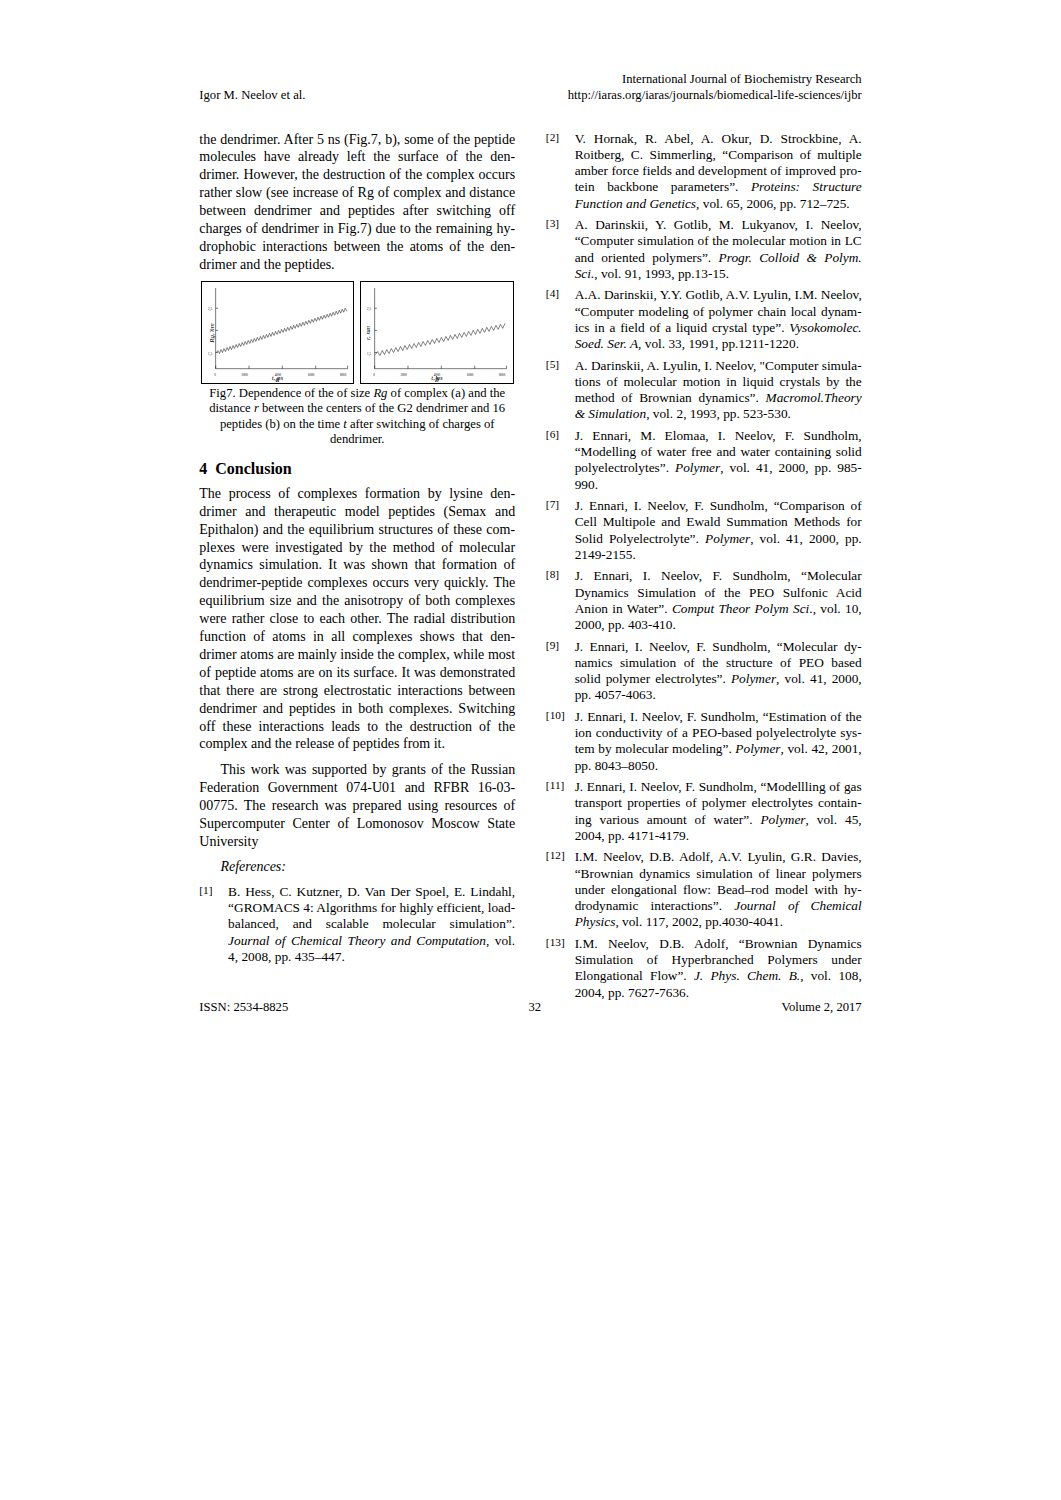International Journal of Biochemistry Research
Igor M. Neelov et al. http://iaras.org/iaras/journals/biomedical-life-sciences/ijbr
the dendrimer. After 5 ns (Fig.7, b), some of the peptide molecules have already left the surface of the dendrimer. However, the destruction of the complex occurs rather slow (see increase of Rg of complex and distance between dendrimer and peptides after switching off charges of dendrimer in Fig.7) due to the remaining hydrophobic interactions between the atoms of the dendrimer and the peptides.
Rg, nm t, ps a 2,5 2 1,5 0 2000 4000 6000 8000
r, nm t, ps b 2,5 2 1,5 0 2000 4000 6000 8000
Fig7. Dependence of the of size Rg of complex (a) and the distance r between the centers of the G2 dendrimer and 16 peptides (b) on the time t after switching of charges of dendrimer.
4 Conclusion
The process of complexes formation by lysine dendrimer and therapeutic model peptides (Semax and Epithalon) and the equilibrium structures of these complexes were investigated by the method of molecular dynamics simulation. It was shown that formation of dendrimer-peptide complexes occurs very quickly. The equilibrium size and the anisotropy of both complexes were rather close to each other. The radial distribution function of atoms in all complexes shows that dendrimer atoms are mainly inside the complex, while most of peptide atoms are on its surface. It was demonstrated that there are strong electrostatic interactions between dendrimer and peptides in both complexes. Switching off these interactions leads to the destruction of the complex and the release of peptides from it.
This work was supported by grants of the Russian Federation Government 074-U01 and RFBR 16-03-00775. The research was prepared using resources of Supercomputer Center of Lomonosov Moscow State University
References:
[1] B. Hess, C. Kutzner, D. Van Der Spoel, E. Lindahl, “GROMACS 4: Algorithms for highly efficient, load-balanced, and scalable molecular simulation”. Journal of Chemical Theory and Computation, vol. 4, 2008, pp. 435–447.
[2] V. Hornak, R. Abel, A. Okur, D. Strockbine, A. Roitberg, C. Simmerling, “Comparison of multiple amber force fields and development of improved protein backbone parameters”. Proteins: Structure Function and Genetics, vol. 65, 2006, pp. 712–725.
[3] A. Darinskii, Y. Gotlib, M. Lukyanov, I. Neelov, “Computer simulation of the molecular motion in LC and oriented polymers”. Progr. Colloid & Polym. Sci., vol. 91, 1993, pp.13-15.
[4] A.A. Darinskii, Y.Y. Gotlib, A.V. Lyulin, I.M. Neelov, “Computer modeling of polymer chain local dynamics in a field of a liquid crystal type”. Vysokomolec. Soed. Ser. A, vol. 33, 1991, pp.1211-1220.
[5] A. Darinskii, A. Lyulin, I. Neelov, "Computer simulations of molecular motion in liquid crystals by the method of Brownian dynamics”. Macromol.Theory & Simulation, vol. 2, 1993, pp. 523-530.
[6] J. Ennari, M. Elomaa, I. Neelov, F. Sundholm, “Modelling of water free and water containing solid polyelectrolytes”. Polymer, vol. 41, 2000, pp. 985-990.
[7] J. Ennari, I. Neelov, F. Sundholm, “Comparison of Cell Multipole and Ewald Summation Methods for Solid Polyelectrolyte”. Polymer, vol. 41, 2000, pp. 2149-2155.
[8] J. Ennari, I. Neelov, F. Sundholm, “Molecular Dynamics Simulation of the PEO Sulfonic Acid Anion in Water”. Comput Theor Polym Sci., vol. 10, 2000, pp. 403-410.
[9] J. Ennari, I. Neelov, F. Sundholm, “Molecular dynamics simulation of the structure of PEO based solid polymer electrolytes”. Polymer, vol. 41, 2000, pp. 4057-4063.
[10] J. Ennari, I. Neelov, F. Sundholm, “Estimation of the ion conductivity of a PEO-based polyelectrolyte system by molecular modeling”. Polymer, vol. 42, 2001, pp. 8043–8050.
[11] J. Ennari, I. Neelov, F. Sundholm, “Modellling of gas transport properties of polymer electrolytes containing various amount of water”. Polymer, vol. 45, 2004, pp. 4171-4179.
[12] I.M. Neelov, D.B. Adolf, A.V. Lyulin, G.R. Davies, “Brownian dynamics simulation of linear polymers under elongational flow: Bead–rod model with hydrodynamic interactions”. Journal of Chemical Physics, vol. 117, 2002, pp.4030-4041.
[13] I.M. Neelov, D.B. Adolf, “Brownian Dynamics Simulation of Hyperbranched Polymers under Elongational Flow”. J. Phys. Chem. B., vol. 108, 2004, pp. 7627-7636.
ISSN: 2534-8825 32 Volume 2, 2017